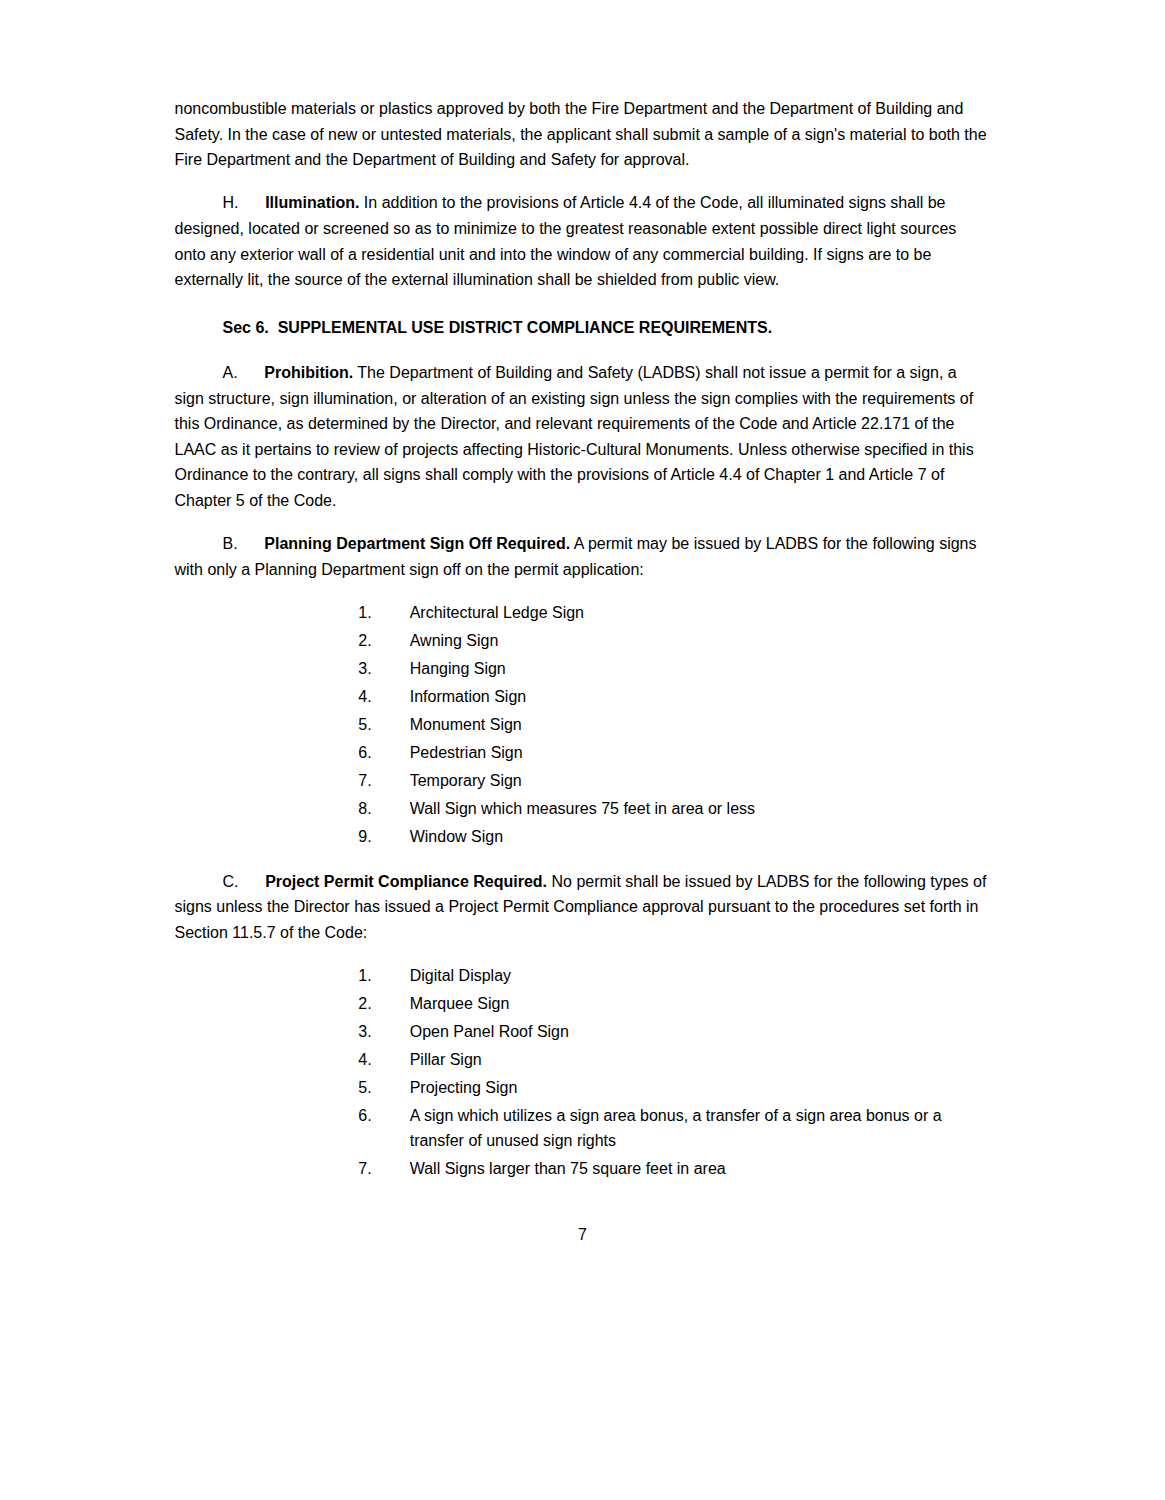noncombustible materials or plastics approved by both the Fire Department and the Department of Building and Safety. In the case of new or untested materials, the applicant shall submit a sample of a sign's material to both the Fire Department and the Department of Building and Safety for approval.
H. Illumination. In addition to the provisions of Article 4.4 of the Code, all illuminated signs shall be designed, located or screened so as to minimize to the greatest reasonable extent possible direct light sources onto any exterior wall of a residential unit and into the window of any commercial building. If signs are to be externally lit, the source of the external illumination shall be shielded from public view.
Sec 6. SUPPLEMENTAL USE DISTRICT COMPLIANCE REQUIREMENTS.
A. Prohibition. The Department of Building and Safety (LADBS) shall not issue a permit for a sign, a sign structure, sign illumination, or alteration of an existing sign unless the sign complies with the requirements of this Ordinance, as determined by the Director, and relevant requirements of the Code and Article 22.171 of the LAAC as it pertains to review of projects affecting Historic-Cultural Monuments. Unless otherwise specified in this Ordinance to the contrary, all signs shall comply with the provisions of Article 4.4 of Chapter 1 and Article 7 of Chapter 5 of the Code.
B. Planning Department Sign Off Required. A permit may be issued by LADBS for the following signs with only a Planning Department sign off on the permit application:
Architectural Ledge Sign
Awning Sign
Hanging Sign
Information Sign
Monument Sign
Pedestrian Sign
Temporary Sign
Wall Sign which measures 75 feet in area or less
Window Sign
C. Project Permit Compliance Required. No permit shall be issued by LADBS for the following types of signs unless the Director has issued a Project Permit Compliance approval pursuant to the procedures set forth in Section 11.5.7 of the Code:
Digital Display
Marquee Sign
Open Panel Roof Sign
Pillar Sign
Projecting Sign
A sign which utilizes a sign area bonus, a transfer of a sign area bonus or a transfer of unused sign rights
Wall Signs larger than 75 square feet in area
7